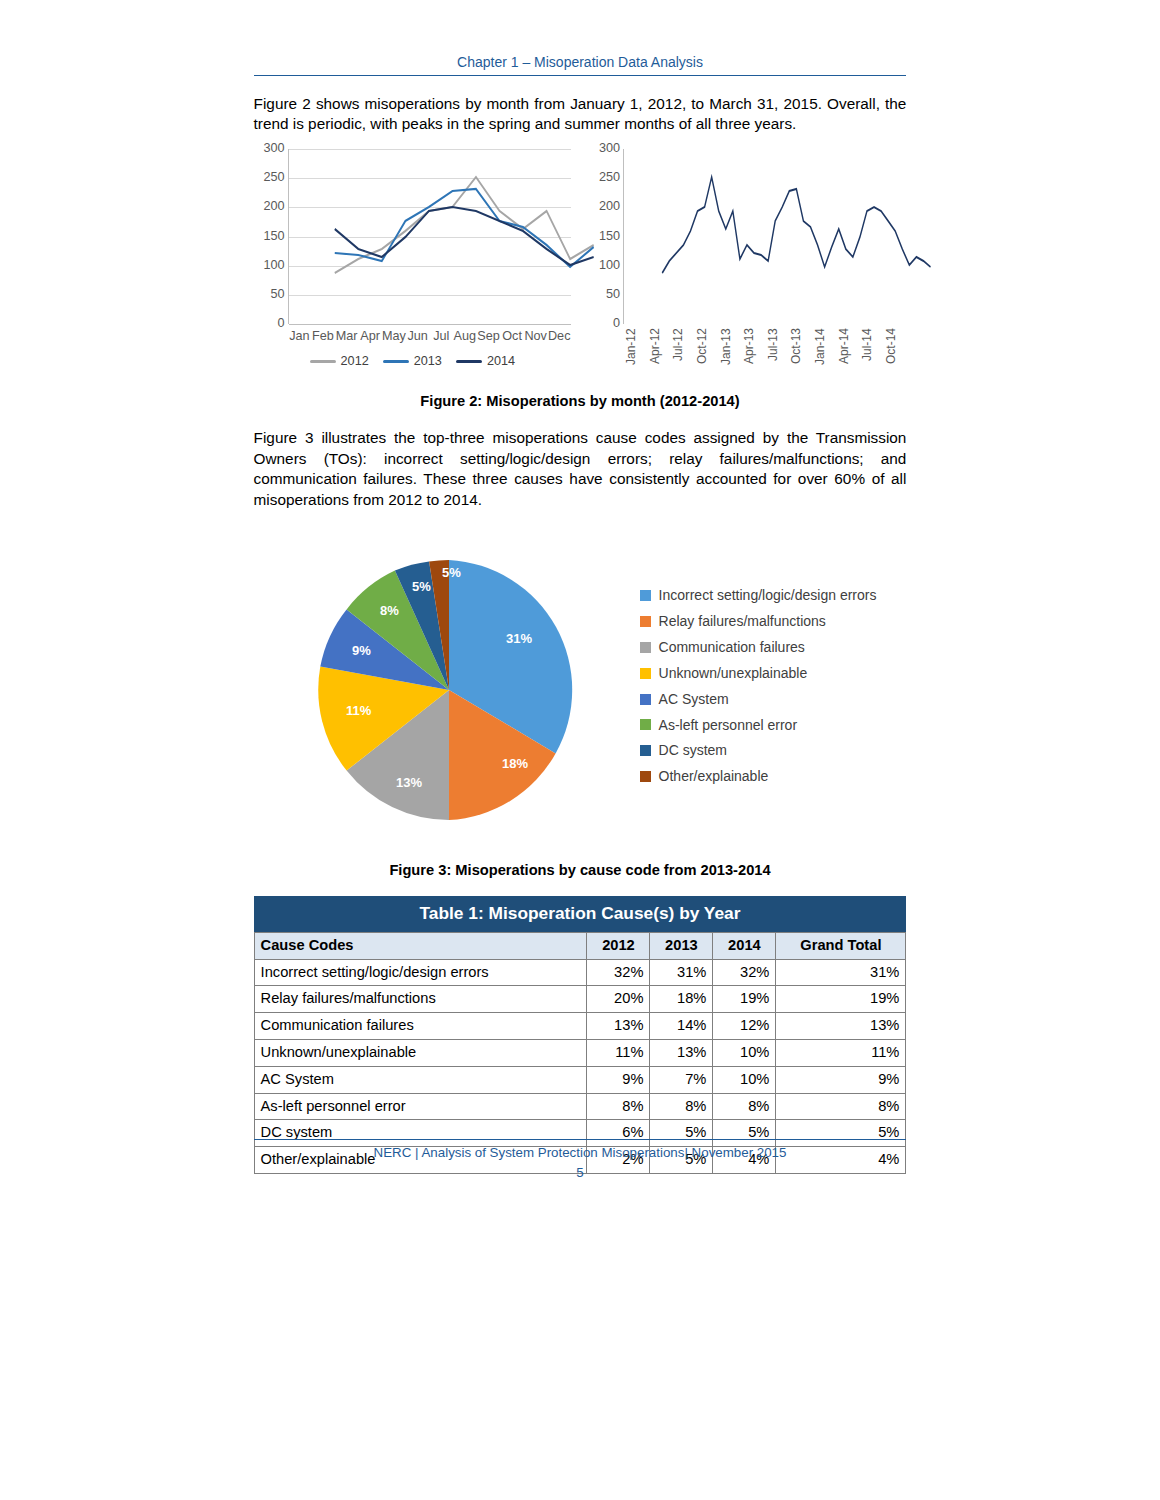Chapter 1 – Misoperation Data Analysis
Figure 2 shows misoperations by month from January 1, 2012, to March 31, 2015. Overall, the trend is periodic, with peaks in the spring and summer months of all three years.
300 250 200 150 100 50 0
Jan Feb Mar Apr May Jun Jul Aug Sep Oct Nov Dec
2012 2013 2014
300 250 200 150 100 50 0
Jan-12 Apr-12 Jul-12 Oct-12 Jan-13 Apr-13 Jul-13 Oct-13 Jan-14 Apr-14 Jul-14 Oct-14
Figure 2: Misoperations by month (2012-2014)
Figure 3 illustrates the top-three misoperations cause codes assigned by the Transmission Owners (TOs): incorrect setting/logic/design errors; relay failures/malfunctions; and communication failures. These three causes have consistently accounted for over 60% of all misoperations from 2012 to 2014.
31% 18% 13% 11% 9% 8% 5% 5%
Incorrect setting/logic/design errors
Relay failures/malfunctions
Communication failures
Unknown/unexplainable
AC System
As-left personnel error
DC system
Other/explainable
Figure 3: Misoperations by cause code from 2013-2014
Table 1: Misoperation Cause(s) by Year
| Cause Codes | 2012 | 2013 | 2014 | Grand Total |
| --- | --- | --- | --- | --- |
| Incorrect setting/logic/design errors | 32% | 31% | 32% | 31% |
| Relay failures/malfunctions | 20% | 18% | 19% | 19% |
| Communication failures | 13% | 14% | 12% | 13% |
| Unknown/unexplainable | 11% | 13% | 10% | 11% |
| AC System | 9% | 7% | 10% | 9% |
| As-left personnel error | 8% | 8% | 8% | 8% |
| DC system | 6% | 5% | 5% | 5% |
| Other/explainable | 2% | 5% | 4% | 4% |
NERC | Analysis of System Protection Misoperations| November 2015 5